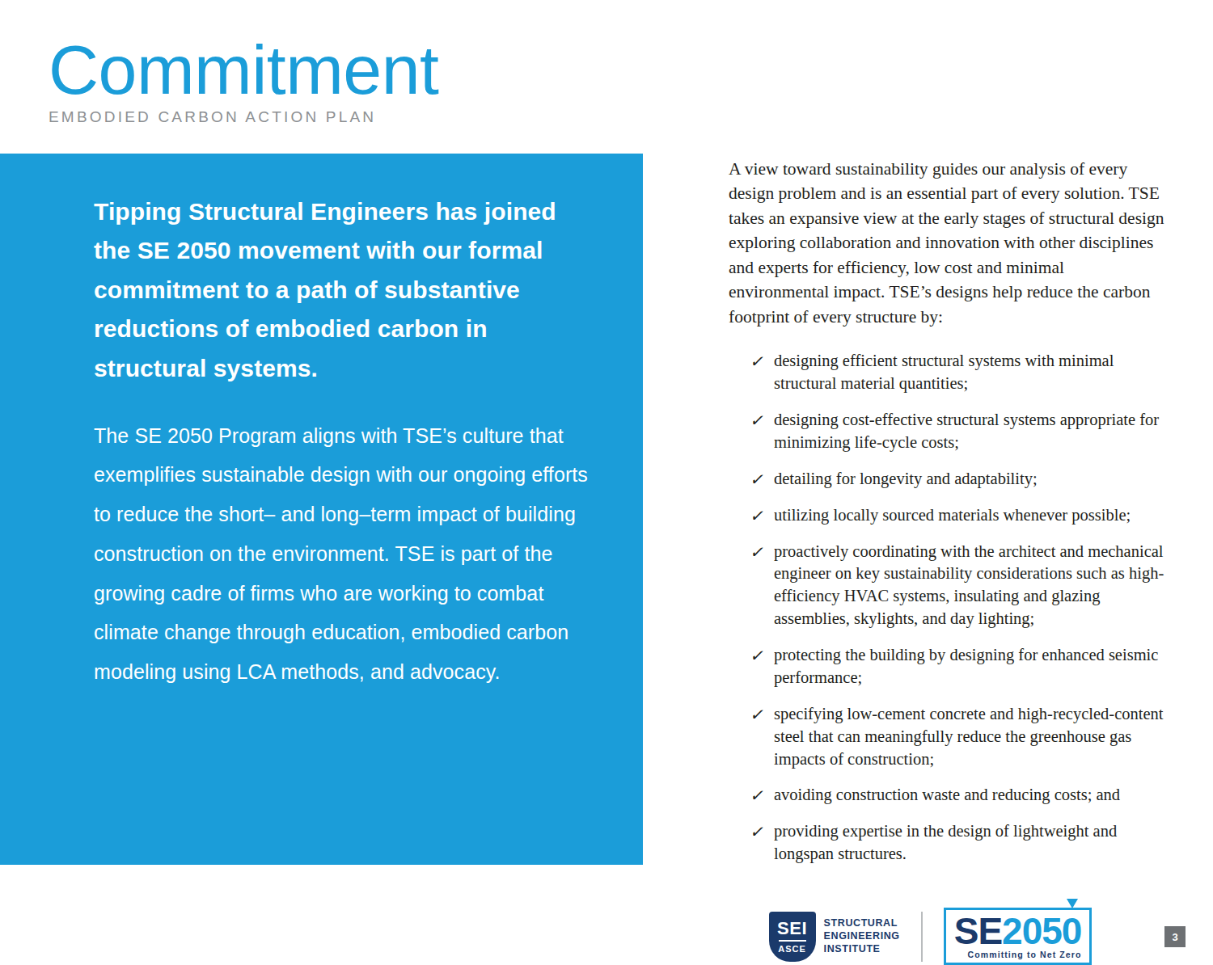Commitment
Embodied Carbon Action Plan
Tipping Structural Engineers has joined the SE 2050 movement with our formal commitment to a path of substantive reductions of embodied carbon in structural systems.
The SE 2050 Program aligns with TSE’s culture that exemplifies sustainable design with our ongoing efforts to reduce the short– and long–term impact of building construction on the environment. TSE is part of the growing cadre of firms who are working to combat climate change through education, embodied carbon modeling using LCA methods, and advocacy.
A view toward sustainability guides our analysis of every design problem and is an essential part of every solution. TSE takes an expansive view at the early stages of structural design exploring collaboration and innovation with other disciplines and experts for efficiency, low cost and minimal environmental impact. TSE’s designs help reduce the carbon footprint of every structure by:
designing efficient structural systems with minimal structural material quantities;
designing cost-effective structural systems appropriate for minimizing life-cycle costs;
detailing for longevity and adaptability;
utilizing locally sourced materials whenever possible;
proactively coordinating with the architect and mechanical engineer on key sustainability considerations such as high-efficiency HVAC systems, insulating and glazing assemblies, skylights, and day lighting;
protecting the building by designing for enhanced seismic performance;
specifying low-cement concrete and high-recycled-content steel that can meaningfully reduce the greenhouse gas impacts of construction;
avoiding construction waste and reducing costs; and
providing expertise in the design of lightweight and longspan structures.
SEI ASCE
Structural
Engineering
Institute
SE2050
Committing to Net Zero
3